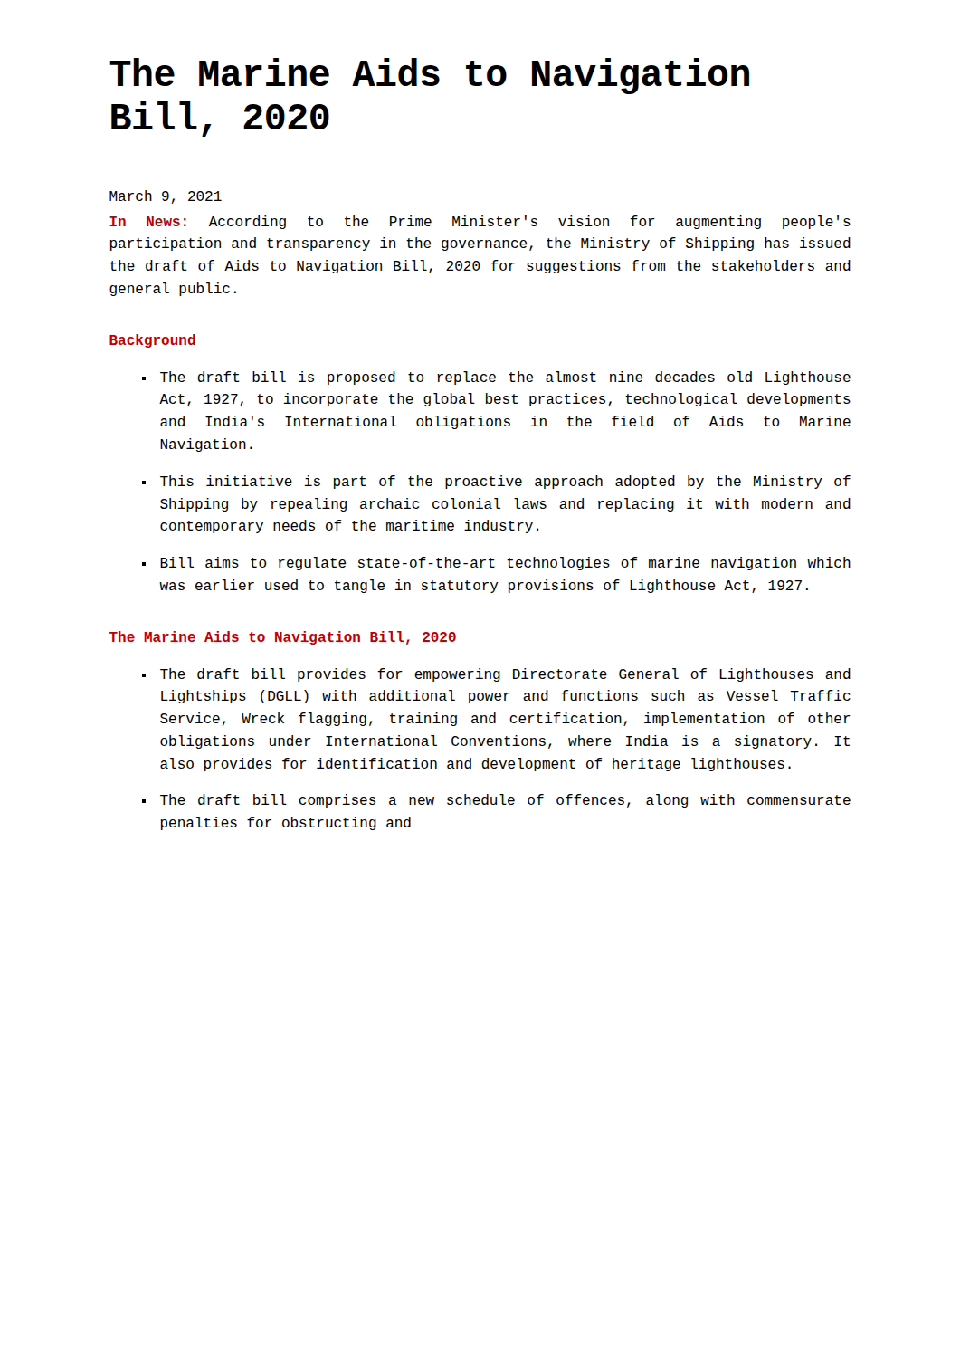The Marine Aids to Navigation Bill, 2020
March 9, 2021
In News: According to the Prime Minister's vision for augmenting people's participation and transparency in the governance, the Ministry of Shipping has issued the draft of Aids to Navigation Bill, 2020 for suggestions from the stakeholders and general public.
Background
The draft bill is proposed to replace the almost nine decades old Lighthouse Act, 1927, to incorporate the global best practices, technological developments and India's International obligations in the field of Aids to Marine Navigation.
This initiative is part of the proactive approach adopted by the Ministry of Shipping by repealing archaic colonial laws and replacing it with modern and contemporary needs of the maritime industry.
Bill aims to regulate state-of-the-art technologies of marine navigation which was earlier used to tangle in statutory provisions of Lighthouse Act, 1927.
The Marine Aids to Navigation Bill, 2020
The draft bill provides for empowering Directorate General of Lighthouses and Lightships (DGLL) with additional power and functions such as Vessel Traffic Service, Wreck flagging, training and certification, implementation of other obligations under International Conventions, where India is a signatory. It also provides for identification and development of heritage lighthouses.
The draft bill comprises a new schedule of offences, along with commensurate penalties for obstructing and